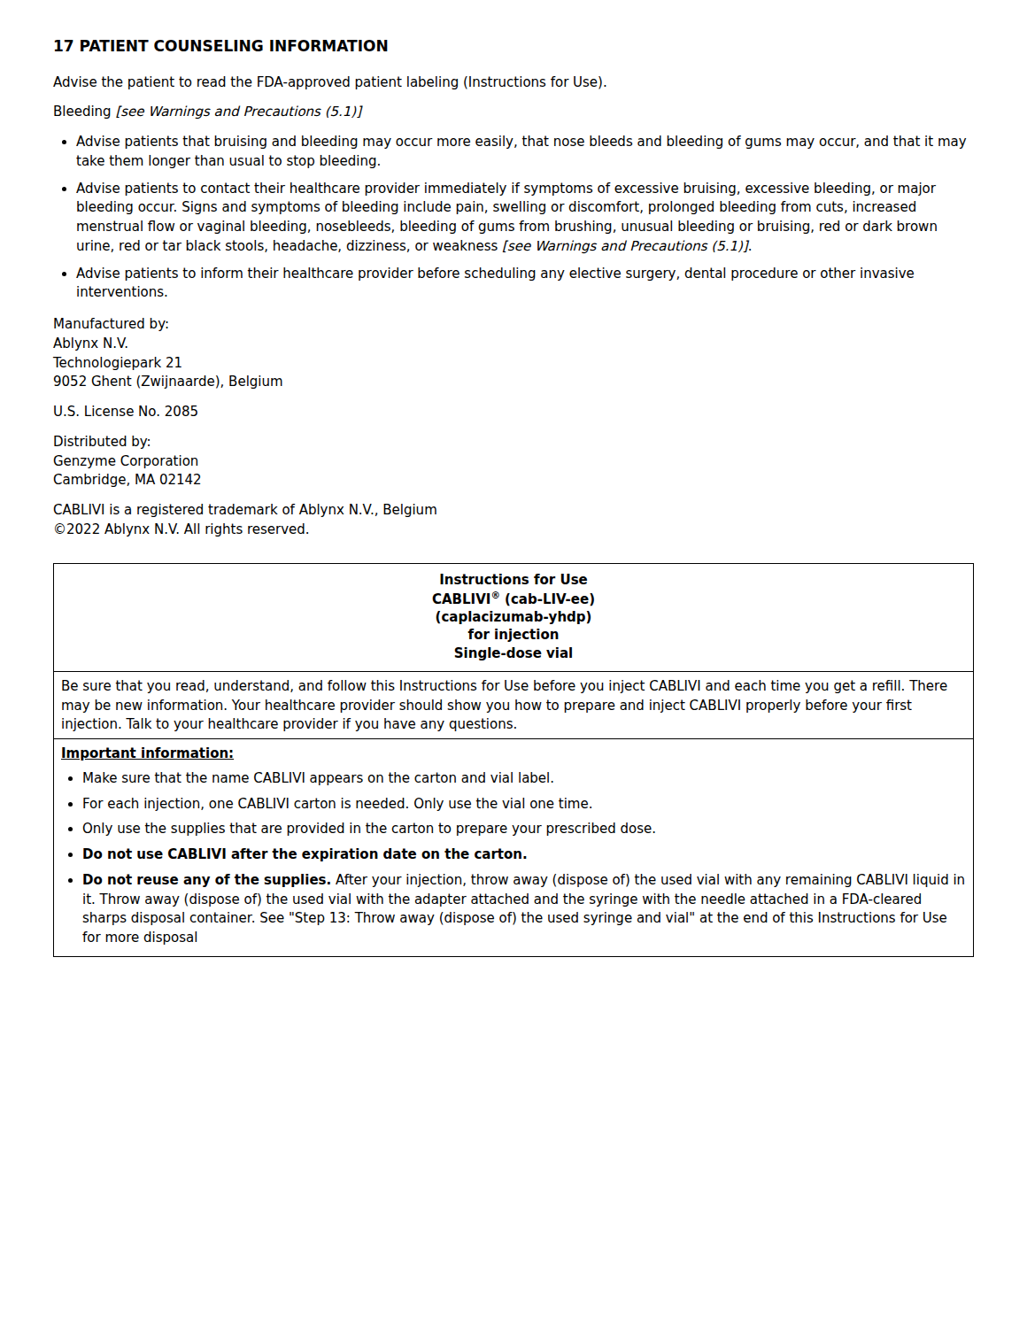17 PATIENT COUNSELING INFORMATION
Advise the patient to read the FDA-approved patient labeling (Instructions for Use).
Bleeding [see Warnings and Precautions (5.1)]
Advise patients that bruising and bleeding may occur more easily, that nose bleeds and bleeding of gums may occur, and that it may take them longer than usual to stop bleeding.
Advise patients to contact their healthcare provider immediately if symptoms of excessive bruising, excessive bleeding, or major bleeding occur. Signs and symptoms of bleeding include pain, swelling or discomfort, prolonged bleeding from cuts, increased menstrual flow or vaginal bleeding, nosebleeds, bleeding of gums from brushing, unusual bleeding or bruising, red or dark brown urine, red or tar black stools, headache, dizziness, or weakness [see Warnings and Precautions (5.1)].
Advise patients to inform their healthcare provider before scheduling any elective surgery, dental procedure or other invasive interventions.
Manufactured by:
Ablynx N.V.
Technologiepark 21
9052 Ghent (Zwijnaarde), Belgium
U.S. License No. 2085
Distributed by:
Genzyme Corporation
Cambridge, MA 02142
CABLIVI is a registered trademark of Ablynx N.V., Belgium
©2022 Ablynx N.V. All rights reserved.
Instructions for Use CABLIVI® (cab-LIV-ee) (caplacizumab-yhdp) for injection Single-dose vial
Be sure that you read, understand, and follow this Instructions for Use before you inject CABLIVI and each time you get a refill. There may be new information. Your healthcare provider should show you how to prepare and inject CABLIVI properly before your first injection. Talk to your healthcare provider if you have any questions.
Important information:
Make sure that the name CABLIVI appears on the carton and vial label.
For each injection, one CABLIVI carton is needed. Only use the vial one time.
Only use the supplies that are provided in the carton to prepare your prescribed dose.
Do not use CABLIVI after the expiration date on the carton.
Do not reuse any of the supplies. After your injection, throw away (dispose of) the used vial with any remaining CABLIVI liquid in it. Throw away (dispose of) the used vial with the adapter attached and the syringe with the needle attached in a FDA-cleared sharps disposal container. See "Step 13: Throw away (dispose of) the used syringe and vial" at the end of this Instructions for Use for more disposal